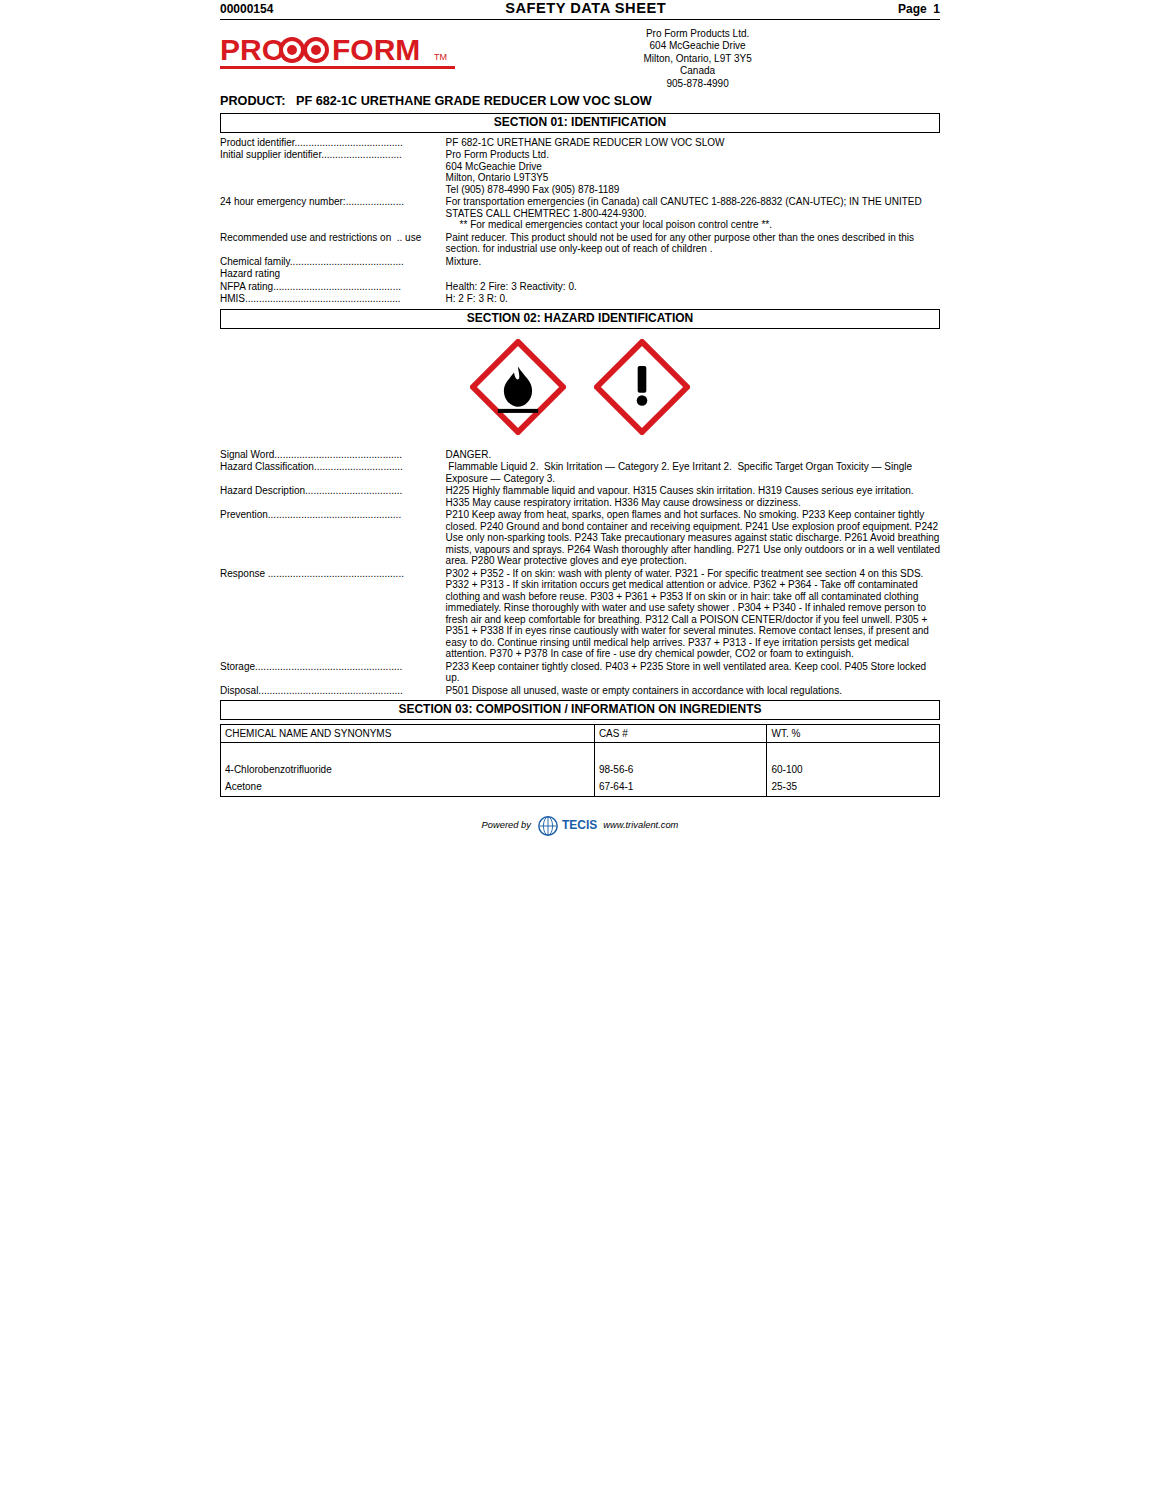00000154
SAFETY DATA SHEET
Page 1
PRO FORM TM
Pro Form Products Ltd.
604 McGeachie Drive
Milton, Ontario, L9T 3Y5
Canada
905-878-4990
PRODUCT: PF 682-1C URETHANE GRADE REDUCER LOW VOC SLOW
SECTION 01: IDENTIFICATION
| Product identifier ....................................... | PF 682-1C URETHANE GRADE REDUCER LOW VOC SLOW |
| Initial supplier identifier ............................. | Pro Form Products Ltd. 604 McGeachie Drive Milton, Ontario L9T3Y5 Tel (905) 878-4990 Fax (905) 878-1189 |
| 24 hour emergency number: ..................... | For transportation emergencies (in Canada) call CANUTEC 1-888-226-8832 (CAN-UTEC); IN THE UNITED STATES CALL CHEMTREC 1-800-424-9300. ** For medical emergencies contact your local poison control centre **. |
| Recommended use and restrictions on .. use | Paint reducer. This product should not be used for any other purpose other than the ones described in this section. for industrial use only-keep out of reach of children . |
| Chemical family ......................................... | Mixture. |
| Hazard rating | |
| NFPA rating .............................................. | Health: 2 Fire: 3 Reactivity: 0. |
| HMIS ........................................................ | H: 2 F: 3 R: 0. |
SECTION 02: HAZARD IDENTIFICATION
| Signal Word .............................................. | DANGER. |
| Hazard Classification ................................ | Flammable Liquid 2. Skin Irritation — Category 2. Eye Irritant 2. Specific Target Organ Toxicity — Single Exposure — Category 3. |
| Hazard Description ................................... | H225 Highly flammable liquid and vapour. H315 Causes skin irritation. H319 Causes serious eye irritation. H335 May cause respiratory irritation. H336 May cause drowsiness or dizziness. |
| Prevention ................................................ | P210 Keep away from heat, sparks, open flames and hot surfaces. No smoking. P233 Keep container tightly closed. P240 Ground and bond container and receiving equipment. P241 Use explosion proof equipment. P242 Use only non-sparking tools. P243 Take precautionary measures against static discharge. P261 Avoid breathing mists, vapours and sprays. P264 Wash thoroughly after handling. P271 Use only outdoors or in a well ventilated area. P280 Wear protective gloves and eye protection. |
| Response ................................................. | P302 + P352 - If on skin: wash with plenty of water. P321 - For specific treatment see section 4 on this SDS. P332 + P313 - If skin irritation occurs get medical attention or advice. P362 + P364 - Take off contaminated clothing and wash before reuse. P303 + P361 + P353 If on skin or in hair: take off all contaminated clothing immediately. Rinse thoroughly with water and use safety shower . P304 + P340 - If inhaled remove person to fresh air and keep comfortable for breathing. P312 Call a POISON CENTER/doctor if you feel unwell. P305 + P351 + P338 If in eyes rinse cautiously with water for several minutes. Remove contact lenses, if present and easy to do. Continue rinsing until medical help arrives. P337 + P313 - If eye irritation persists get medical attention. P370 + P378 In case of fire - use dry chemical powder, CO2 or foam to extinguish. |
| Storage ..................................................... | P233 Keep container tightly closed. P403 + P235 Store in well ventilated area. Keep cool. P405 Store locked up. |
| Disposal .................................................... | P501 Dispose all unused, waste or empty containers in accordance with local regulations. |
SECTION 03: COMPOSITION / INFORMATION ON INGREDIENTS
| CHEMICAL NAME AND SYNONYMS | CAS # | WT. % |
| --- | --- | --- |
| 4-Chlorobenzotrifluoride | 98-56-6 | 60-100 |
| Acetone | 67-64-1 | 25-35 |
Powered by TECIS www.trivalent.com